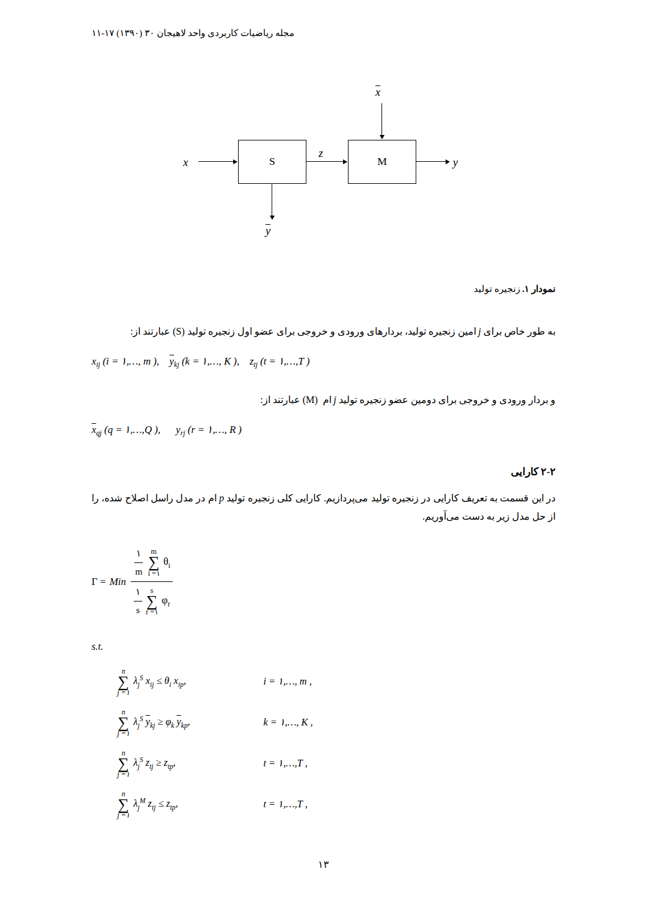مجله ریاضیات کاربردی واحد لاهیجان ۳۰ (۱۳۹۰) ۱۷-۱۱
S
M
x z y x y
نمودار ۱. زنجیره تولید
به طور خاص برای j امین زنجیره تولید، بردارهای ورودی و خروجی برای عضو اول زنجیره تولید (S) عبارتند از:
xij (i = ۱,…, m ), ykj (k = ۱,…, K ), ztj (t = ۱,…,T )
و بردار ورودی و خروجی برای دومین عضو زنجیره تولید j ام (M) عبارتند از:
xqj (q = ۱,…,Q ), yrj (r = ۱,…, R )
۲-۲ کارایی
در این قسمت به تعریف کارایی در زنجیره تولید می‌پردازیم. کارایی کلی زنجیره تولید p ام در مدل راسل اصلاح شده، را از حل مدل زیر به دست می‌آوریم.
Γ = Min ۱ m m∑i =۱ θi ۱ s s∑r =۱ φr
s.t.
| n ∑ j =۱ λ j S x ij ≤ θ i x ip , | i = ۱,…, m , |
| n ∑ j =۱ λ j S y kj ≥ φ k y kp , | k = ۱,…, K , |
| n ∑ j =۱ λ j S z tj ≥ z tp , | t = ۱,…,T , |
| n ∑ j =۱ λ j M z tj ≤ z tp , | t = ۱,…,T , |
۱۳